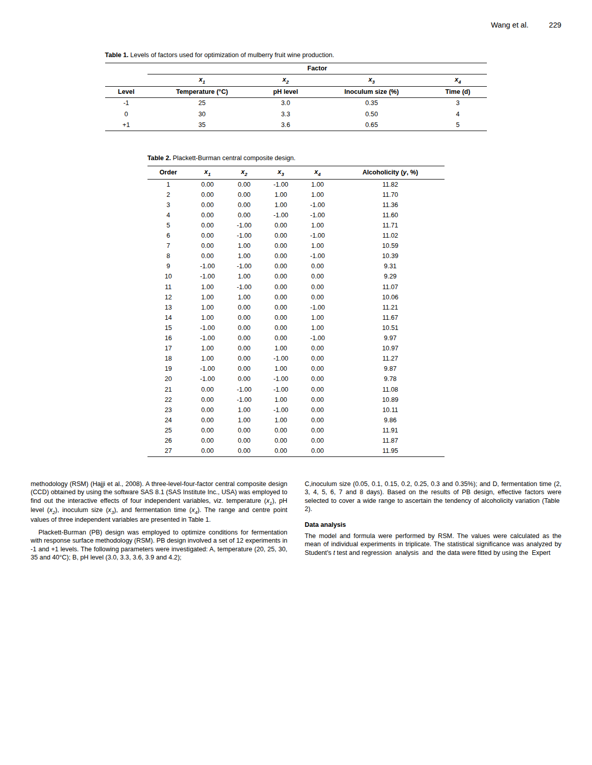Wang et al. 229
Table 1. Levels of factors used for optimization of mulberry fruit wine production.
| | Factor |
| x 1 | x 2 | x 3 | x 4 |
| Level | Temperature (°C) | pH level | Inoculum size (%) | Time (d) |
| -1 | 25 | 3.0 | 0.35 | 3 |
| 0 | 30 | 3.3 | 0.50 | 4 |
| +1 | 35 | 3.6 | 0.65 | 5 |
Table 2. Plackett-Burman central composite design.
| Order | x 1 | x 2 | x 3 | x 4 | Alcoholicity ( y , %) |
| --- | --- | --- | --- | --- | --- |
| 1 | 0.00 | 0.00 | -1.00 | 1.00 | 11.82 |
| 2 | 0.00 | 0.00 | 1.00 | 1.00 | 11.70 |
| 3 | 0.00 | 0.00 | 1.00 | -1.00 | 11.36 |
| 4 | 0.00 | 0.00 | -1.00 | -1.00 | 11.60 |
| 5 | 0.00 | -1.00 | 0.00 | 1.00 | 11.71 |
| 6 | 0.00 | -1.00 | 0.00 | -1.00 | 11.02 |
| 7 | 0.00 | 1.00 | 0.00 | 1.00 | 10.59 |
| 8 | 0.00 | 1.00 | 0.00 | -1.00 | 10.39 |
| 9 | -1.00 | -1.00 | 0.00 | 0.00 | 9.31 |
| 10 | -1.00 | 1.00 | 0.00 | 0.00 | 9.29 |
| 11 | 1.00 | -1.00 | 0.00 | 0.00 | 11.07 |
| 12 | 1.00 | 1.00 | 0.00 | 0.00 | 10.06 |
| 13 | 1.00 | 0.00 | 0.00 | -1.00 | 11.21 |
| 14 | 1.00 | 0.00 | 0.00 | 1.00 | 11.67 |
| 15 | -1.00 | 0.00 | 0.00 | 1.00 | 10.51 |
| 16 | -1.00 | 0.00 | 0.00 | -1.00 | 9.97 |
| 17 | 1.00 | 0.00 | 1.00 | 0.00 | 10.97 |
| 18 | 1.00 | 0.00 | -1.00 | 0.00 | 11.27 |
| 19 | -1.00 | 0.00 | 1.00 | 0.00 | 9.87 |
| 20 | -1.00 | 0.00 | -1.00 | 0.00 | 9.78 |
| 21 | 0.00 | -1.00 | -1.00 | 0.00 | 11.08 |
| 22 | 0.00 | -1.00 | 1.00 | 0.00 | 10.89 |
| 23 | 0.00 | 1.00 | -1.00 | 0.00 | 10.11 |
| 24 | 0.00 | 1.00 | 1.00 | 0.00 | 9.86 |
| 25 | 0.00 | 0.00 | 0.00 | 0.00 | 11.91 |
| 26 | 0.00 | 0.00 | 0.00 | 0.00 | 11.87 |
| 27 | 0.00 | 0.00 | 0.00 | 0.00 | 11.95 |
methodology (RSM) (Hajji et al., 2008). A three-level-four-factor central composite design (CCD) obtained by using the software SAS 8.1 (SAS Institute Inc., USA) was employed to find out the interactive effects of four independent variables, viz. temperature (x1), pH level (x2), inoculum size (x3), and fermentation time (x4). The range and centre point values of three independent variables are presented in Table 1.
Plackett-Burman (PB) design was employed to optimize conditions for fermentation with response surface methodology (RSM). PB design involved a set of 12 experiments in -1 and +1 levels. The following parameters were investigated: A, temperature (20, 25, 30, 35 and 40°C); B, pH level (3.0, 3.3, 3.6, 3.9 and 4.2);
C,inoculum size (0.05, 0.1, 0.15, 0.2, 0.25, 0.3 and 0.35%); and D, fermentation time (2, 3, 4, 5, 6, 7 and 8 days). Based on the results of PB design, effective factors were selected to cover a wide range to ascertain the tendency of alcoholicity variation (Table 2).
Data analysis
The model and formula were performed by RSM. The values were calculated as the mean of individual experiments in triplicate. The statistical significance was analyzed by Student's t test and regression analysis and the data were fitted by using the Expert